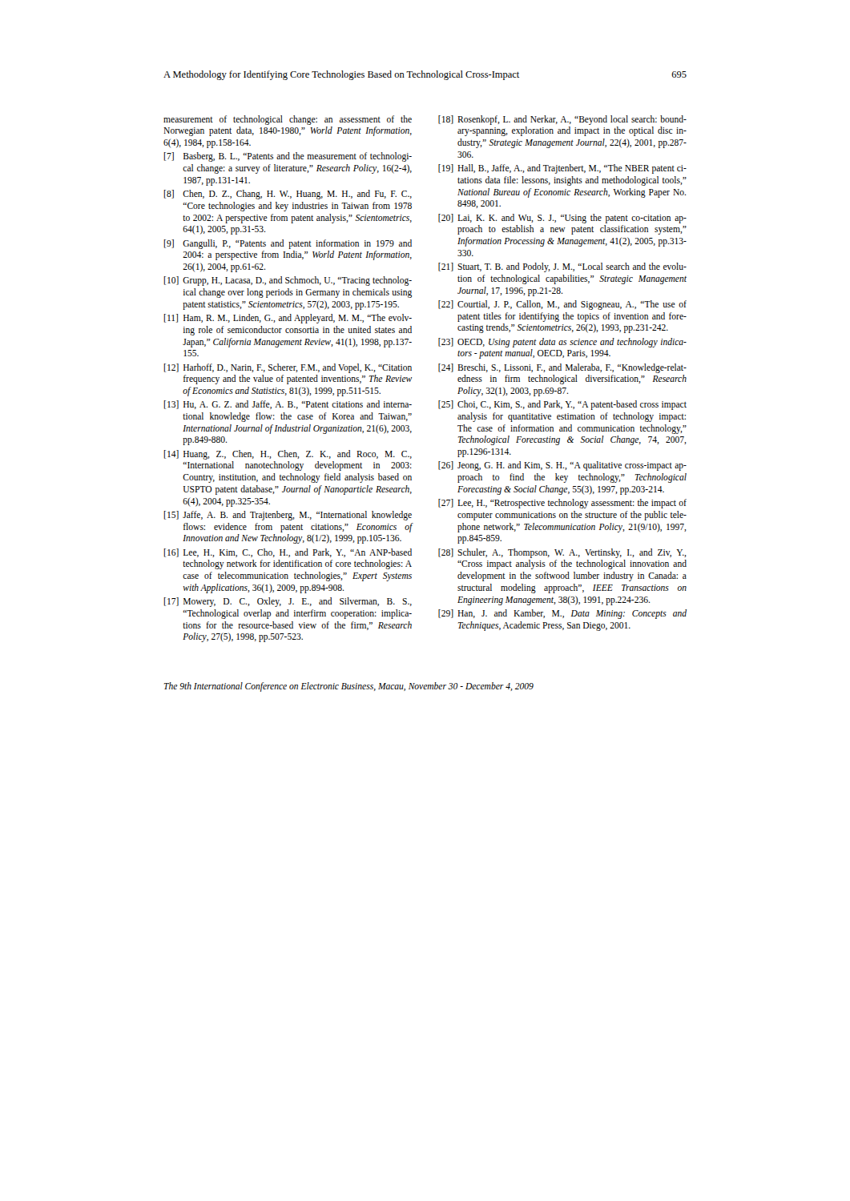A Methodology for Identifying Core Technologies Based on Technological Cross-Impact 695
measurement of technological change: an assessment of the Norwegian patent data, 1840-1980,” World Patent Information, 6(4), 1984, pp.158-164.
[7] Basberg, B. L., “Patents and the measurement of technological change: a survey of literature,” Research Policy, 16(2-4), 1987, pp.131-141.
[8] Chen, D. Z., Chang, H. W., Huang, M. H., and Fu, F. C., “Core technologies and key industries in Taiwan from 1978 to 2002: A perspective from patent analysis,” Scientometrics, 64(1), 2005, pp.31-53.
[9] Gangulli, P., “Patents and patent information in 1979 and 2004: a perspective from India,” World Patent Information, 26(1), 2004, pp.61-62.
[10] Grupp, H., Lacasa, D., and Schmoch, U., “Tracing technological change over long periods in Germany in chemicals using patent statistics,” Scientometrics, 57(2), 2003, pp.175-195.
[11] Ham, R. M., Linden, G., and Appleyard, M. M., “The evolving role of semiconductor consortia in the united states and Japan,” California Management Review, 41(1), 1998, pp.137-155.
[12] Harhoff, D., Narin, F., Scherer, F.M., and Vopel, K., “Citation frequency and the value of patented inventions,” The Review of Economics and Statistics, 81(3), 1999, pp.511-515.
[13] Hu, A. G. Z. and Jaffe, A. B., “Patent citations and international knowledge flow: the case of Korea and Taiwan,” International Journal of Industrial Organization, 21(6), 2003, pp.849-880.
[14] Huang, Z., Chen, H., Chen, Z. K., and Roco, M. C., “International nanotechnology development in 2003: Country, institution, and technology field analysis based on USPTO patent database,” Journal of Nanoparticle Research, 6(4), 2004, pp.325-354.
[15] Jaffe, A. B. and Trajtenberg, M., “International knowledge flows: evidence from patent citations,” Economics of Innovation and New Technology, 8(1/2), 1999, pp.105-136.
[16] Lee, H., Kim, C., Cho, H., and Park, Y., “An ANP-based technology network for identification of core technologies: A case of telecommunication technologies,” Expert Systems with Applications, 36(1), 2009, pp.894-908.
[17] Mowery, D. C., Oxley, J. E., and Silverman, B. S., “Technological overlap and interfirm cooperation: implications for the resource-based view of the firm,” Research Policy, 27(5), 1998, pp.507-523.
[18] Rosenkopf, L. and Nerkar, A., “Beyond local search: boundary-spanning, exploration and impact in the optical disc industry,” Strategic Management Journal, 22(4), 2001, pp.287-306.
[19] Hall, B., Jaffe, A., and Trajtenbert, M., “The NBER patent citations data file: lessons, insights and methodological tools,” National Bureau of Economic Research, Working Paper No. 8498, 2001.
[20] Lai, K. K. and Wu, S. J., “Using the patent co-citation approach to establish a new patent classification system,” Information Processing & Management, 41(2), 2005, pp.313-330.
[21] Stuart, T. B. and Podoly, J. M., “Local search and the evolution of technological capabilities,” Strategic Management Journal, 17, 1996, pp.21-28.
[22] Courtial, J. P., Callon, M., and Sigogneau, A., “The use of patent titles for identifying the topics of invention and forecasting trends,” Scientometrics, 26(2), 1993, pp.231-242.
[23] OECD, Using patent data as science and technology indicators - patent manual, OECD, Paris, 1994.
[24] Breschi, S., Lissoni, F., and Maleraba, F., “Knowledge-relatedness in firm technological diversification,” Research Policy, 32(1), 2003, pp.69-87.
[25] Choi, C., Kim, S., and Park, Y., “A patent-based cross impact analysis for quantitative estimation of technology impact: The case of information and communication technology,” Technological Forecasting & Social Change, 74, 2007, pp.1296-1314.
[26] Jeong, G. H. and Kim, S. H., “A qualitative cross-impact approach to find the key technology,” Technological Forecasting & Social Change, 55(3), 1997, pp.203-214.
[27] Lee, H., “Retrospective technology assessment: the impact of computer communications on the structure of the public telephone network,” Telecommunication Policy, 21(9/10), 1997, pp.845-859.
[28] Schuler, A., Thompson, W. A., Vertinsky, I., and Ziv, Y., “Cross impact analysis of the technological innovation and development in the softwood lumber industry in Canada: a structural modeling approach”, IEEE Transactions on Engineering Management, 38(3), 1991, pp.224-236.
[29] Han, J. and Kamber, M., Data Mining: Concepts and Techniques, Academic Press, San Diego, 2001.
The 9th International Conference on Electronic Business, Macau, November 30 - December 4, 2009